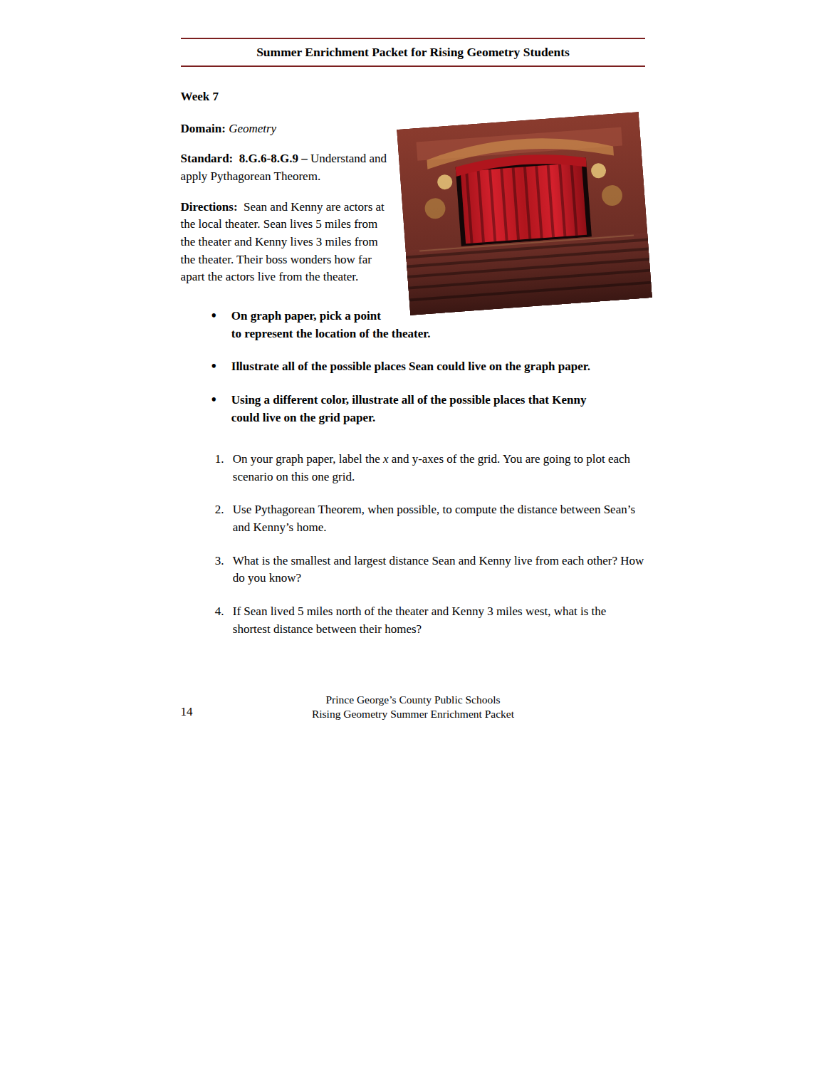Summer Enrichment Packet for Rising Geometry Students
Week 7
Domain: Geometry
Standard: 8.G.6-8.G.9 – Understand and apply Pythagorean Theorem.
Directions: Sean and Kenny are actors at the local theater. Sean lives 5 miles from the theater and Kenny lives 3 miles from the theater. Their boss wonders how far apart the actors live from the theater.
On graph paper, pick a point to represent the location of the theater.
Illustrate all of the possible places Sean could live on the graph paper.
Using a different color, illustrate all of the possible places that Kenny could live on the grid paper.
On your graph paper, label the x and y-axes of the grid. You are going to plot each scenario on this one grid.
Use Pythagorean Theorem, when possible, to compute the distance between Sean’s and Kenny’s home.
What is the smallest and largest distance Sean and Kenny live from each other? How do you know?
If Sean lived 5 miles north of the theater and Kenny 3 miles west, what is the shortest distance between their homes?
14
Prince George’s County Public Schools
Rising Geometry Summer Enrichment Packet